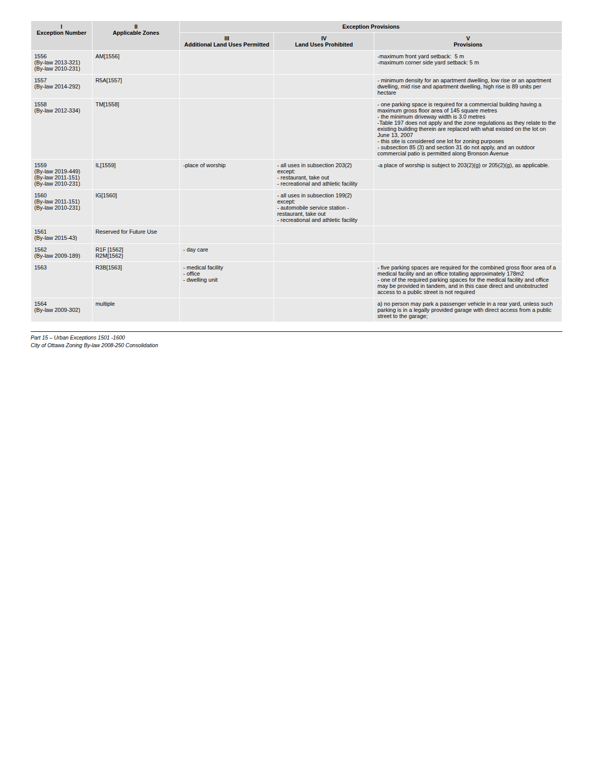| I Exception Number | II Applicable Zones | Exception Provisions |
| --- | --- | --- |
| III Additional Land Uses Permitted | IV Land Uses Prohibited | V Provisions |
| 1556 (By-law 2013-321) (By-law 2010-231) | AM[1556] | | | -maximum front yard setback: 5 m -maximum corner side yard setback: 5 m |
| 1557 (By-law 2014-292) | R5A[1557] | | | - minimum density for an apartment dwelling, low rise or an apartment dwelling, mid rise and apartment dwelling, high rise is 89 units per hectare |
| 1558 (By-law 2012-334) | TM[1558] | | | - one parking space is required for a commercial building having a maximum gross floor area of 145 square metres - the minimum driveway width is 3.0 metres -Table 197 does not apply and the zone regulations as they relate to the existing building therein are replaced with what existed on the lot on June 13, 2007 - this site is considered one lot for zoning purposes - subsection 85 (3) and section 31 do not apply, and an outdoor commercial patio is permitted along Bronson Avenue |
| 1559 (By-law 2019-449) (By-law 2011-151) (By-law 2010-231) | IL[1559] | -place of worship | - all uses in subsection 203(2) except: - restaurant, take out - recreational and athletic facility | -a place of worship is subject to 203(2)(g) or 205(2)(g), as applicable. |
| 1560 (By-law 2011-151) (By-law 2010-231) | IG[1560] | | - all uses in subsection 199(2) except: - automobile service station - restaurant, take out - recreational and athletic facility | |
| 1561 (By-law 2015-43) | Reserved for Future Use | | | |
| 1562 (By-law 2009-189) | R1F [1562] R2M[1562} | - day care | | |
| 1563 | R3B[1563] | - medical facility - office - dwelling unit | | - five parking spaces are required for the combined gross floor area of a medical facility and an office totalling approximately 178m2 - one of the required parking spaces for the medical facility and office may be provided in tandem, and in this case direct and unobstructed access to a public street is not required |
| 1564 (By-law 2009-302) | multiple | | | a) no person may park a passenger vehicle in a rear yard, unless such parking is in a legally provided garage with direct access from a public street to the garage; |
Part 15 – Urban Exceptions 1501 -1600
City of Ottawa Zoning By-law 2008-250 Consolidation